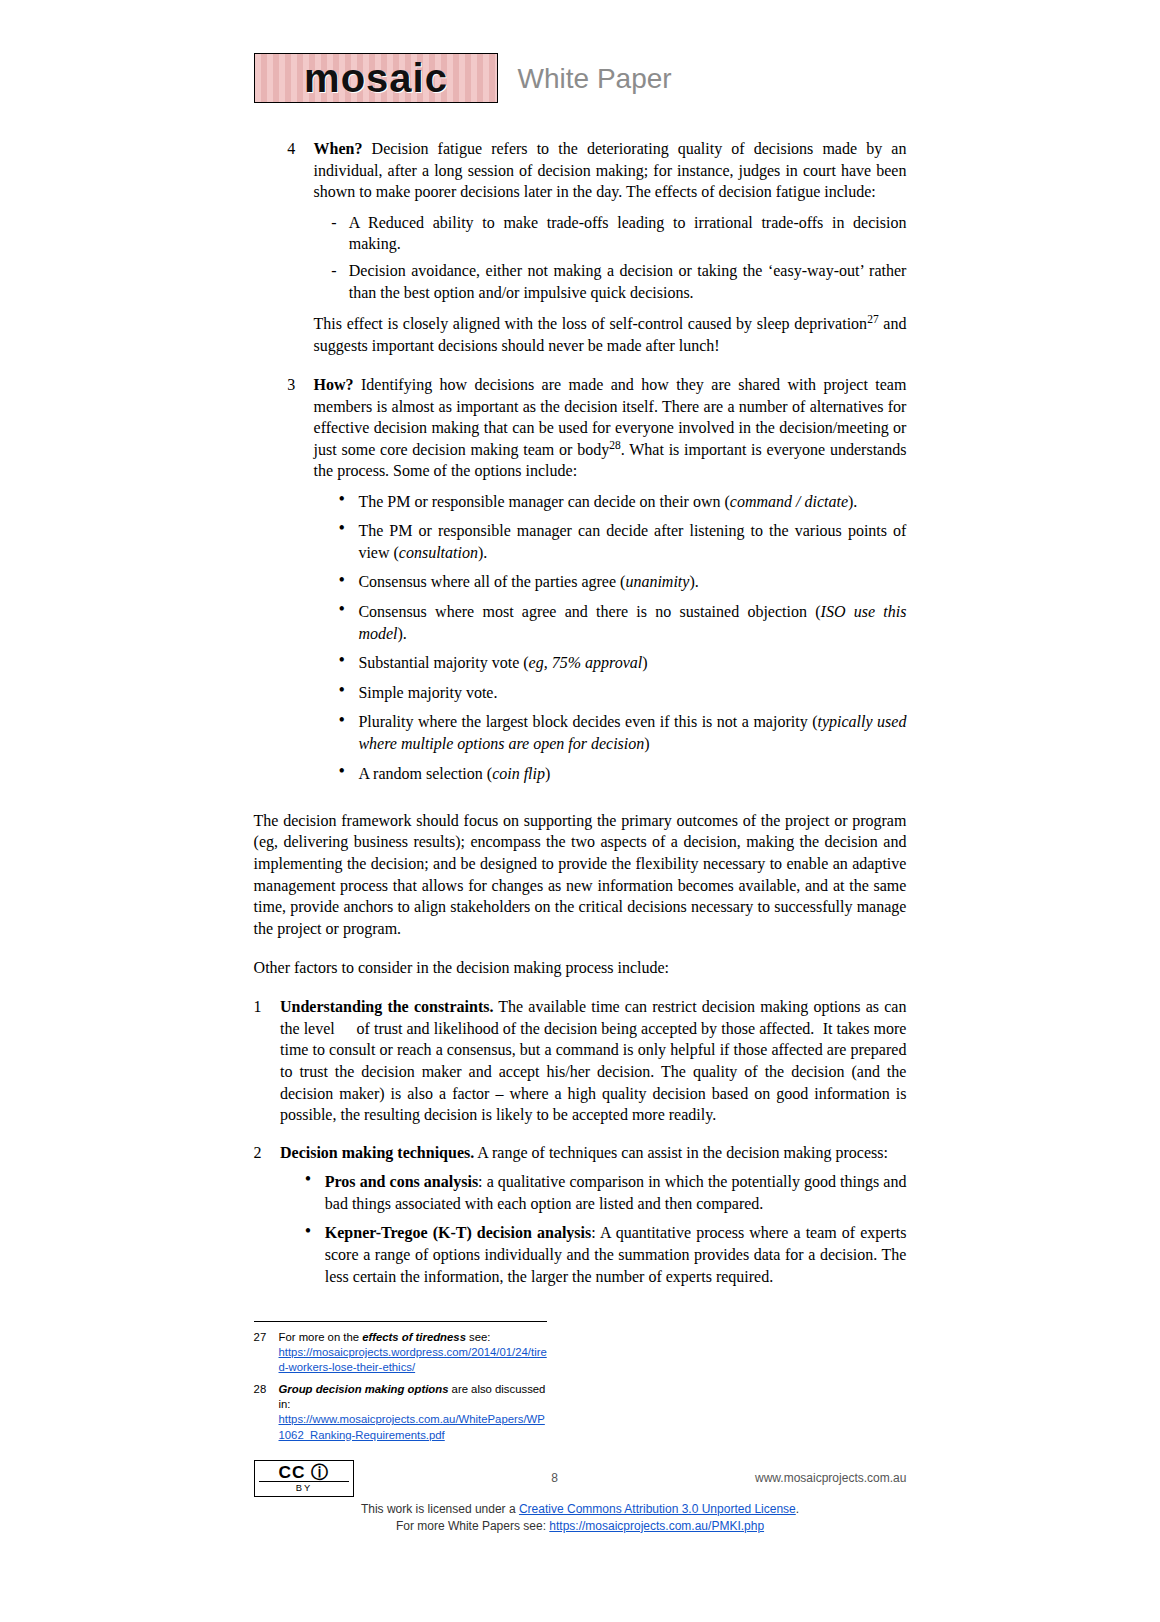mosaic
White Paper
4
When? Decision fatigue refers to the deteriorating quality of decisions made by an individual, after a long session of decision making; for instance, judges in court have been shown to make poorer decisions later in the day. The effects of decision fatigue include:
A Reduced ability to make trade-offs leading to irrational trade-offs in decision making.
Decision avoidance, either not making a decision or taking the ‘easy-way-out’ rather than the best option and/or impulsive quick decisions.
This effect is closely aligned with the loss of self-control caused by sleep deprivation27 and suggests important decisions should never be made after lunch!
3
How? Identifying how decisions are made and how they are shared with project team members is almost as important as the decision itself. There are a number of alternatives for effective decision making that can be used for everyone involved in the decision/meeting or just some core decision making team or body28. What is important is everyone understands the process. Some of the options include:
The PM or responsible manager can decide on their own (command / dictate).
The PM or responsible manager can decide after listening to the various points of view (consultation).
Consensus where all of the parties agree (unanimity).
Consensus where most agree and there is no sustained objection (ISO use this model).
Substantial majority vote (eg, 75% approval)
Simple majority vote.
Plurality where the largest block decides even if this is not a majority (typically used where multiple options are open for decision)
A random selection (coin flip)
The decision framework should focus on supporting the primary outcomes of the project or program (eg, delivering business results); encompass the two aspects of a decision, making the decision and implementing the decision; and be designed to provide the flexibility necessary to enable an adaptive management process that allows for changes as new information becomes available, and at the same time, provide anchors to align stakeholders on the critical decisions necessary to successfully manage the project or program.
Other factors to consider in the decision making process include:
1
Understanding the constraints. The available time can restrict decision making options as can the level of trust and likelihood of the decision being accepted by those affected. It takes more time to consult or reach a consensus, but a command is only helpful if those affected are prepared to trust the decision maker and accept his/her decision. The quality of the decision (and the decision maker) is also a factor – where a high quality decision based on good information is possible, the resulting decision is likely to be accepted more readily.
2
Decision making techniques. A range of techniques can assist in the decision making process:
Pros and cons analysis: a qualitative comparison in which the potentially good things and bad things associated with each option are listed and then compared.
Kepner-Tregoe (K-T) decision analysis: A quantitative process where a team of experts score a range of options individually and the summation provides data for a decision. The less certain the information, the larger the number of experts required.
27
For more on the effects of tiredness see:
https://mosaicprojects.wordpress.com/2014/01/24/tired-workers-lose-their-ethics/
28
Group decision making options are also discussed in:
https://www.mosaicprojects.com.au/WhitePapers/WP1062_Ranking-Requirements.pdf
CC ⓘ
BY
8
www.mosaicprojects.com.au
This work is licensed under a Creative Commons Attribution 3.0 Unported License. For more White Papers see: https://mosaicprojects.com.au/PMKI.php